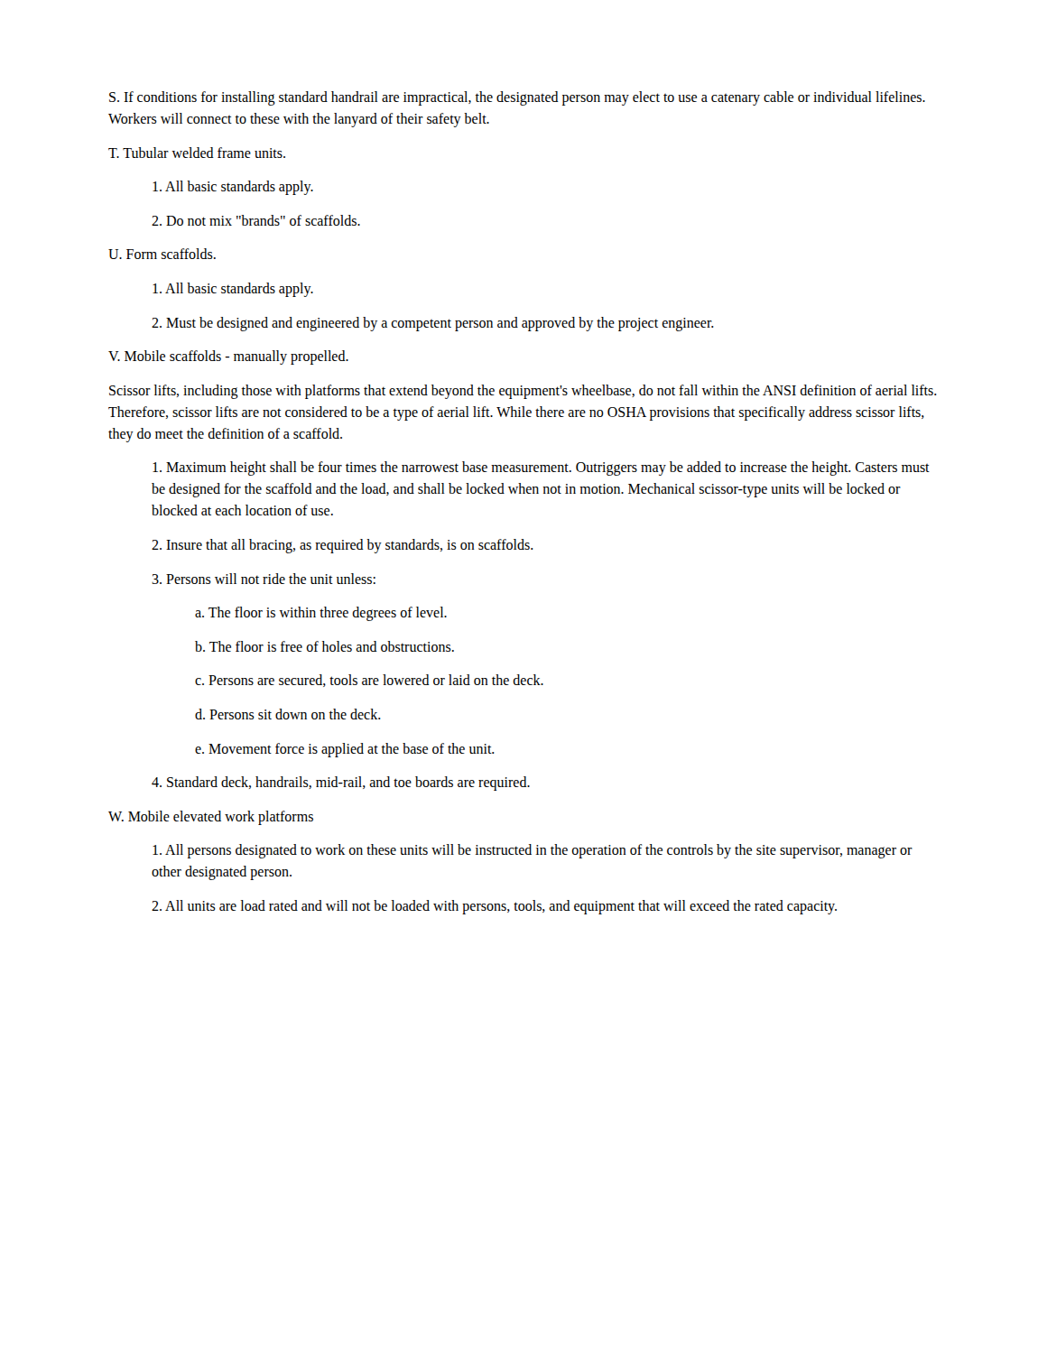S. If conditions for installing standard handrail are impractical, the designated person may elect to use a catenary cable or individual lifelines. Workers will connect to these with the lanyard of their safety belt.
T. Tubular welded frame units.
1. All basic standards apply.
2. Do not mix "brands" of scaffolds.
U. Form scaffolds.
1. All basic standards apply.
2. Must be designed and engineered by a competent person and approved by the project engineer.
V. Mobile scaffolds - manually propelled.
Scissor lifts, including those with platforms that extend beyond the equipment's wheelbase, do not fall within the ANSI definition of aerial lifts. Therefore, scissor lifts are not considered to be a type of aerial lift. While there are no OSHA provisions that specifically address scissor lifts, they do meet the definition of a scaffold.
1. Maximum height shall be four times the narrowest base measurement. Outriggers may be added to increase the height. Casters must be designed for the scaffold and the load, and shall be locked when not in motion. Mechanical scissor-type units will be locked or blocked at each location of use.
2. Insure that all bracing, as required by standards, is on scaffolds.
3. Persons will not ride the unit unless:
a. The floor is within three degrees of level.
b. The floor is free of holes and obstructions.
c. Persons are secured, tools are lowered or laid on the deck.
d. Persons sit down on the deck.
e. Movement force is applied at the base of the unit.
4. Standard deck, handrails, mid-rail, and toe boards are required.
W. Mobile elevated work platforms
1. All persons designated to work on these units will be instructed in the operation of the controls by the site supervisor, manager or other designated person.
2. All units are load rated and will not be loaded with persons, tools, and equipment that will exceed the rated capacity.